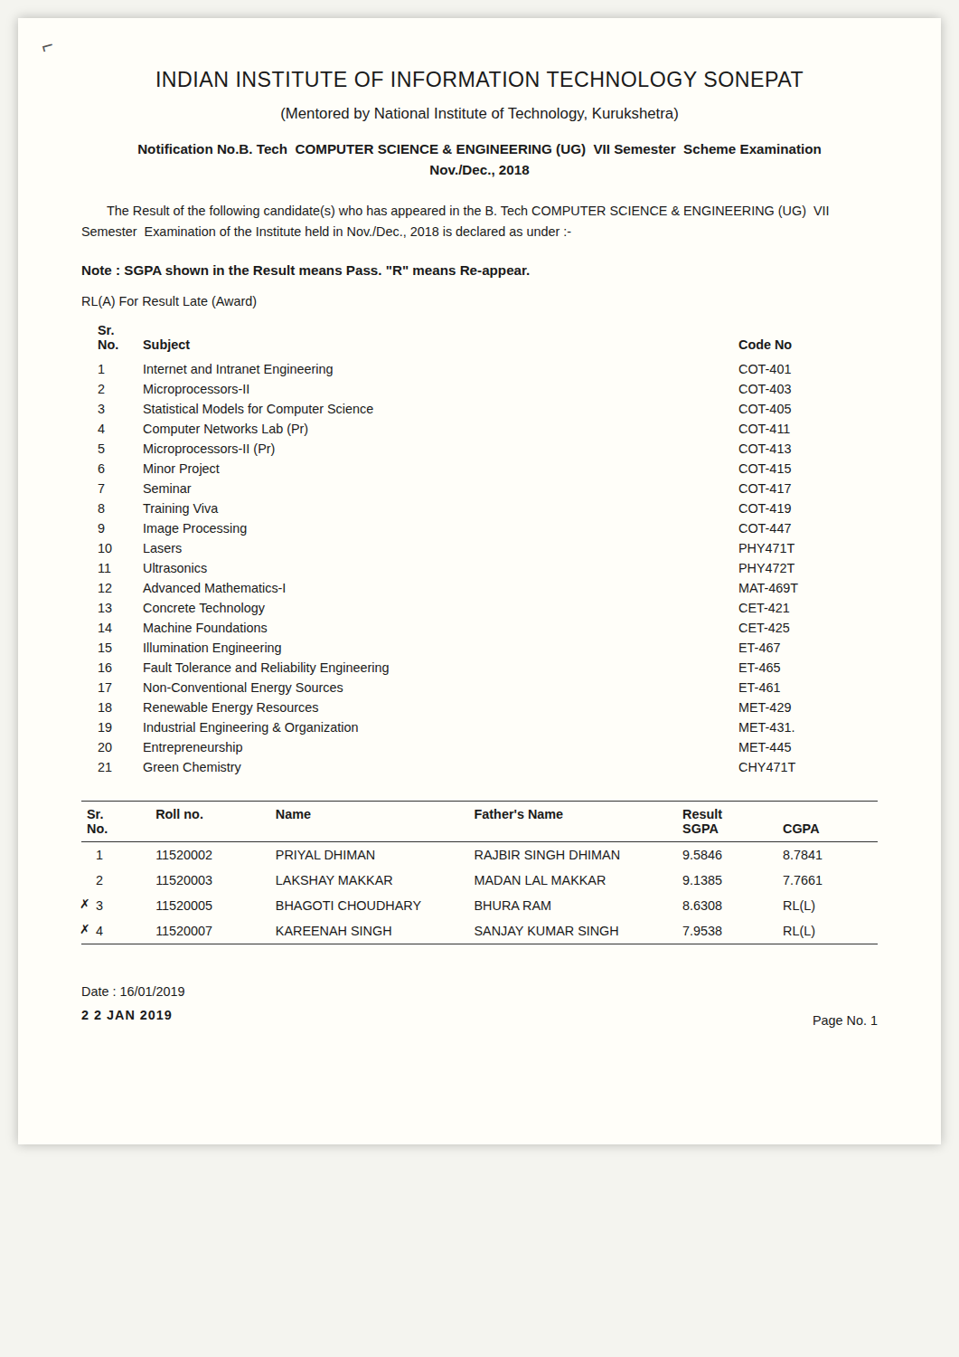⌐
INDIAN INSTITUTE OF INFORMATION TECHNOLOGY SONEPAT
(Mentored by National Institute of Technology, Kurukshetra)
Notification No.B. Tech COMPUTER SCIENCE & ENGINEERING (UG) VII Semester Scheme Examination
Nov./Dec., 2018
The Result of the following candidate(s) who has appeared in the B. Tech COMPUTER SCIENCE & ENGINEERING (UG) VII Semester Examination of the Institute held in Nov./Dec., 2018 is declared as under :-
Note : SGPA shown in the Result means Pass. "R" means Re-appear.
RL(A) For Result Late (Award)
| Sr. No. | Subject | Code No |
| --- | --- | --- |
| 1 | Internet and Intranet Engineering | COT-401 |
| 2 | Microprocessors-II | COT-403 |
| 3 | Statistical Models for Computer Science | COT-405 |
| 4 | Computer Networks Lab (Pr) | COT-411 |
| 5 | Microprocessors-II (Pr) | COT-413 |
| 6 | Minor Project | COT-415 |
| 7 | Seminar | COT-417 |
| 8 | Training Viva | COT-419 |
| 9 | Image Processing | COT-447 |
| 10 | Lasers | PHY471T |
| 11 | Ultrasonics | PHY472T |
| 12 | Advanced Mathematics-I | MAT-469T |
| 13 | Concrete Technology | CET-421 |
| 14 | Machine Foundations | CET-425 |
| 15 | Illumination Engineering | ET-467 |
| 16 | Fault Tolerance and Reliability Engineering | ET-465 |
| 17 | Non-Conventional Energy Sources | ET-461 |
| 18 | Renewable Energy Resources | MET-429 |
| 19 | Industrial Engineering & Organization | MET-431. |
| 20 | Entrepreneurship | MET-445 |
| 21 | Green Chemistry | CHY471T |
| Sr. No. | Roll no. | Name | Father's Name | Result SGPA | CGPA |
| --- | --- | --- | --- | --- | --- |
| 1 | 11520002 | PRIYAL DHIMAN | RAJBIR SINGH DHIMAN | 9.5846 | 8.7841 |
| 2 | 11520003 | LAKSHAY MAKKAR | MADAN LAL MAKKAR | 9.1385 | 7.7661 |
| 3 | 11520005 | BHAGOTI CHOUDHARY | BHURA RAM | 8.6308 | RL(L) |
| 4 | 11520007 | KAREENAH SINGH | SANJAY KUMAR SINGH | 7.9538 | RL(L) |
Date : 16/01/2019
2 2 JAN 2019
Page No. 1